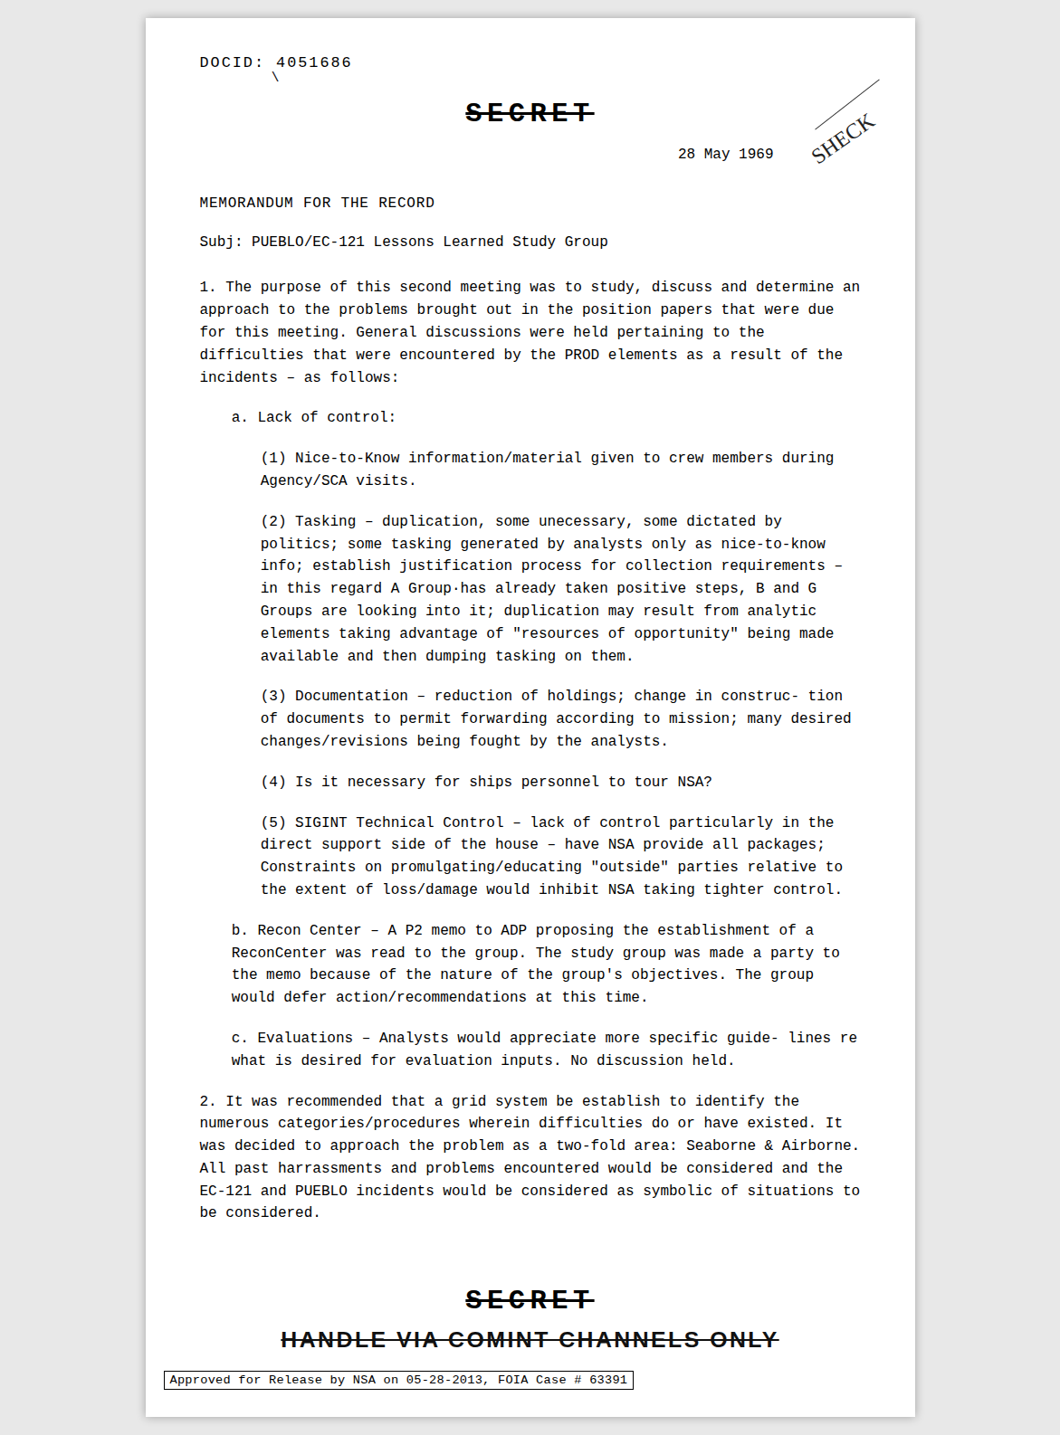DOCID: 4051686
\
SHECK
SECRET
28 May 1969
MEMORANDUM FOR THE RECORD
Subj: PUEBLO/EC-121 Lessons Learned Study Group
1. The purpose of this second meeting was to study, discuss and determine an approach to the problems brought out in the position papers that were due for this meeting. General discussions were held pertaining to the difficulties that were encountered by the PROD elements as a result of the incidents – as follows:
a. Lack of control:
(1) Nice-to-Know information/material given to crew members during Agency/SCA visits.
(2) Tasking – duplication, some unecessary, some dictated by politics; some tasking generated by analysts only as nice-to-know info; establish justification process for collection requirements – in this regard A Group·has already taken positive steps, B and G Groups are looking into it; duplication may result from analytic elements taking advantage of "resources of opportunity" being made available and then dumping tasking on them.
(3) Documentation – reduction of holdings; change in construc- tion of documents to permit forwarding according to mission; many desired changes/revisions being fought by the analysts.
(4) Is it necessary for ships personnel to tour NSA?
(5) SIGINT Technical Control – lack of control particularly in the direct support side of the house – have NSA provide all packages; Constraints on promulgating/educating "outside" parties relative to the extent of loss/damage would inhibit NSA taking tighter control.
b. Recon Center – A P2 memo to ADP proposing the establishment of a ReconCenter was read to the group. The study group was made a party to the memo because of the nature of the group's objectives. The group would defer action/recommendations at this time.
c. Evaluations – Analysts would appreciate more specific guide- lines re what is desired for evaluation inputs. No discussion held.
2. It was recommended that a grid system be establish to identify the numerous categories/procedures wherein difficulties do or have existed. It was decided to approach the problem as a two-fold area: Seaborne & Airborne. All past harrassments and problems encountered would be considered and the EC-121 and PUEBLO incidents would be considered as symbolic of situations to be considered.
SECRET
HANDLE VIA COMINT CHANNELS ONLY
Approved for Release by NSA on 05-28-2013, FOIA Case # 63391